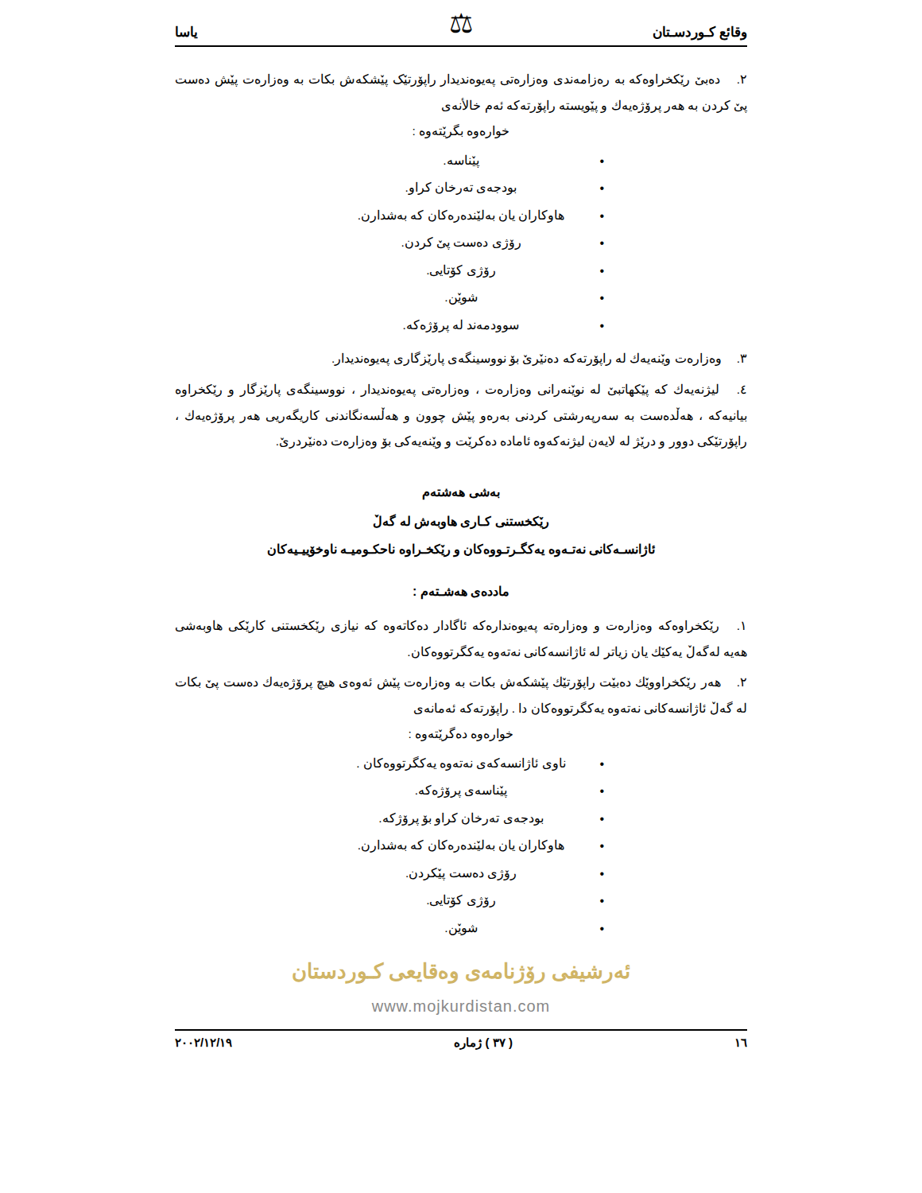وقائع كـوردسـتان
⚖
ياسا
٢. دەبیٚ ریٚکخراوەکە بە رەزامەندی وەزارەتی پەیوەندیدار راپۆرتیٚک پیٚشکەش بکات بە وەزارەت پیٚش دەست پیٚ کردن بە هەر پرۆژەیەك و پیٚویستە راپۆرتەکە ئەم خالأنەی
خوارەوە بگریٚتەوە :
پیٚناسە.
بودجەی تەرخان کراو.
هاوکاران یان بەلیٚندەرەکان کە بەشدارن.
رۆژی دەست پیٚ کردن.
رۆژی کۆتایی.
شویٚن.
سوودمەند لە پرۆژەکە.
٣. وەزارەت ویٚنەیەك لە راپۆرتەکە دەنیٚریٚ بۆ نووسینگەی پاریٚزگاری پەیوەندیدار.
٤. لیژنەیەك کە پیٚکهاتبیٚ لە نویٚنەرانی وەزارەت ، وەزارەتی پەیوەندیدار ، نووسینگەی پاریٚزگار و ریٚکخراوە بیانیەکە ، هەلٚدەست بە سەرپەرشتی کردنی بەرەو پیٚش چوون و هەلٚسەنگاندنی کاریگەریی هەر پرۆژەیەك ، راپۆرتیٚکی دوور و دریٚژ لە لایەن لیژنەکەوە ئاماده دەکریٚت و ویٚنەیەکی بۆ وەزارەت دەنیٚردریٚ.
بەشی هەشتەم
ریٚکخستنی کـاری هاوبەش لە گەلٚ
ئاژانسـەکانی نەتـەوە یەکگـرتـووەکان و ریٚکخـراوە ناحکـومیـە ناوخۆییـیەکان
ماددەی هەشـتەم :
١. ریٚکخراوەکە وەزارەت و وەزارەتە پەیوەندارەکە ئاگادار دەکاتەوە کە نیازی ریٚکخستنی کاریٚکی هاوبەشی هەیە لەگەلٚ یەکیٚك یان زیاتر لە ئاژانسەکانی نەتەوە یەکگرتووەکان.
٢. هەر ریٚکخراوویٚك دەبیٚت راپۆرتیٚك پیٚشکەش بکات بە وەزارەت پیٚش ئەوەی هیچ پرۆژەیەك دەست پیٚ بکات لە گەلٚ ئاژانسەکانی نەتەوە یەکگرتووەکان دا . راپۆرتەکە ئەمانەی
خوارەوە دەگریٚتەوە :
ناوی ئاژانسەکەی نەتەوە یەکگرتووەکان .
پیٚناسەی پرۆژەکە.
بودجەی تەرخان کراو بۆ پرۆژکە.
هاوکاران یان بەلیٚندەرەکان کە بەشدارن.
رۆژی دەست پیٚکردن.
رۆژی کۆتایی.
شویٚن.
ئەرشیفی رۆژنامەی وەقایعی کـوردستان
www.mojkurdistan.com
١٦
( ٣٧ ) ژمارە
٢٠٠٢/١٢/١٩